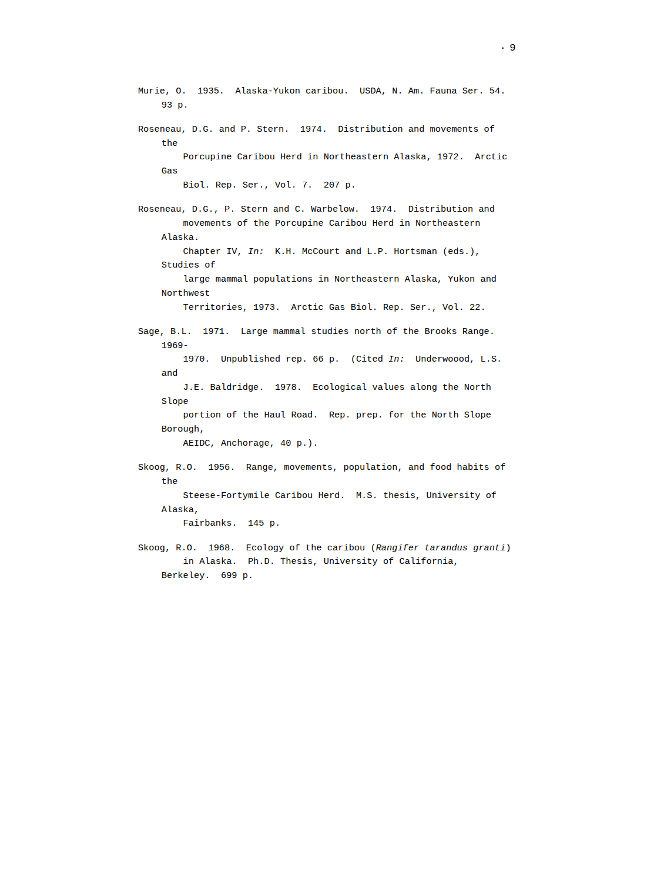·9
Murie, O. 1935. Alaska-Yukon caribou. USDA, N. Am. Fauna Ser. 54. 93 p.
Roseneau, D.G. and P. Stern. 1974. Distribution and movements of the Porcupine Caribou Herd in Northeastern Alaska, 1972. Arctic Gas Biol. Rep. Ser., Vol. 7. 207 p.
Roseneau, D.G., P. Stern and C. Warbelow. 1974. Distribution and movements of the Porcupine Caribou Herd in Northeastern Alaska. Chapter IV, In: K.H. McCourt and L.P. Hortsman (eds.), Studies of large mammal populations in Northeastern Alaska, Yukon and Northwest Territories, 1973. Arctic Gas Biol. Rep. Ser., Vol. 22.
Sage, B.L. 1971. Large mammal studies north of the Brooks Range. 1969- 1970. Unpublished rep. 66 p. (Cited In: Underwoood, L.S. and J.E. Baldridge. 1978. Ecological values along the North Slope portion of the Haul Road. Rep. prep. for the North Slope Borough, AEIDC, Anchorage, 40 p.).
Skoog, R.O. 1956. Range, movements, population, and food habits of the Steese-Fortymile Caribou Herd. M.S. thesis, University of Alaska, Fairbanks. 145 p.
Skoog, R.O. 1968. Ecology of the caribou (Rangifer tarandus granti) in Alaska. Ph.D. Thesis, University of California, Berkeley. 699 p.